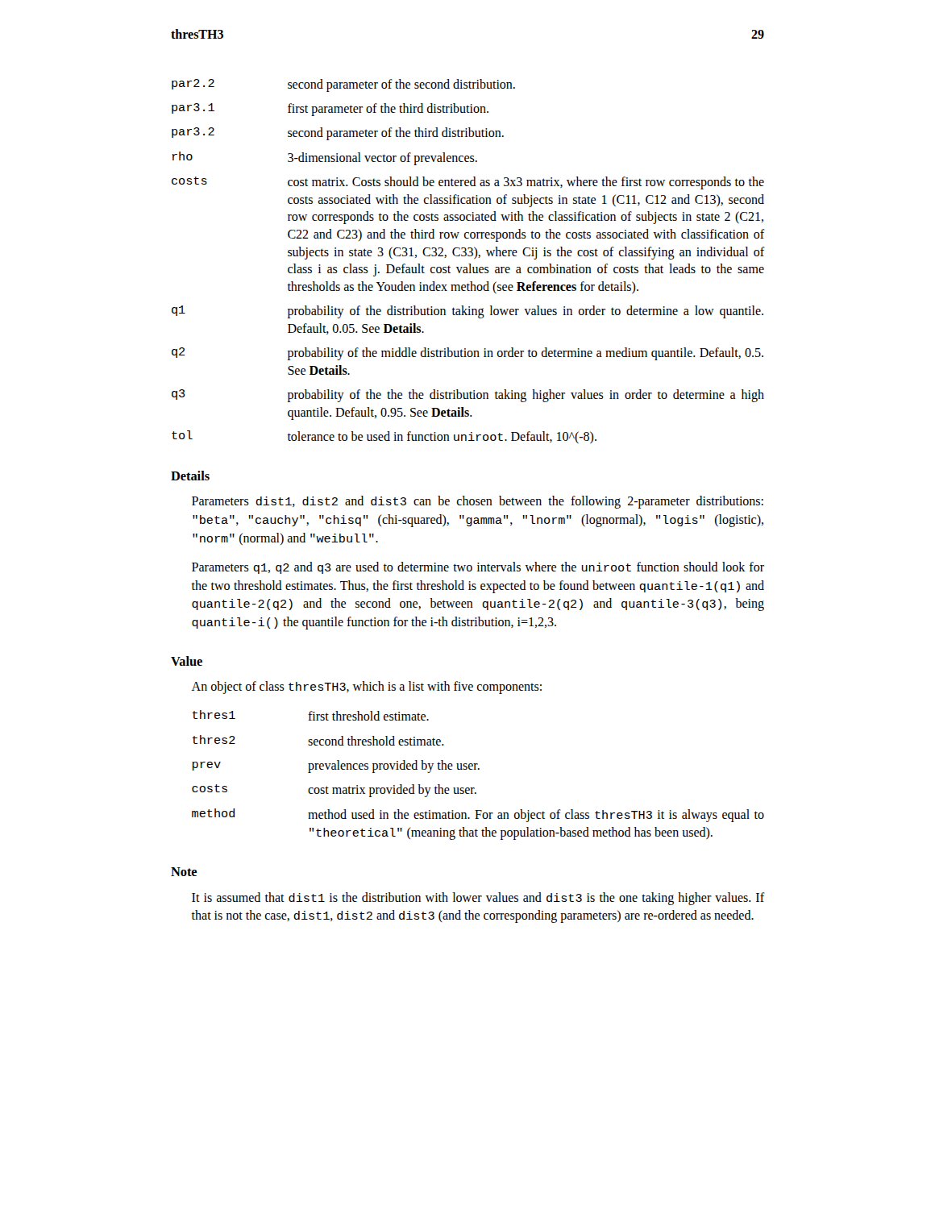thresTH3 29
par2.2
second parameter of the second distribution.
par3.1
first parameter of the third distribution.
par3.2
second parameter of the third distribution.
rho
3-dimensional vector of prevalences.
costs
cost matrix. Costs should be entered as a 3x3 matrix, where the first row corresponds to the costs associated with the classification of subjects in state 1 (C11, C12 and C13), second row corresponds to the costs associated with the classification of subjects in state 2 (C21, C22 and C23) and the third row corresponds to the costs associated with classification of subjects in state 3 (C31, C32, C33), where Cij is the cost of classifying an individual of class i as class j. Default cost values are a combination of costs that leads to the same thresholds as the Youden index method (see References for details).
q1
probability of the distribution taking lower values in order to determine a low quantile. Default, 0.05. See Details.
q2
probability of the middle distribution in order to determine a medium quantile. Default, 0.5. See Details.
q3
probability of the the the distribution taking higher values in order to determine a high quantile. Default, 0.95. See Details.
tol
tolerance to be used in function uniroot. Default, 10^(-8).
Details
Parameters dist1, dist2 and dist3 can be chosen between the following 2-parameter distributions: "beta", "cauchy", "chisq" (chi-squared), "gamma", "lnorm" (lognormal), "logis" (logistic), "norm" (normal) and "weibull".
Parameters q1, q2 and q3 are used to determine two intervals where the uniroot function should look for the two threshold estimates. Thus, the first threshold is expected to be found between quantile-1(q1) and quantile-2(q2) and the second one, between quantile-2(q2) and quantile-3(q3), being quantile-i() the quantile function for the i-th distribution, i=1,2,3.
Value
An object of class thresTH3, which is a list with five components:
thres1
first threshold estimate.
thres2
second threshold estimate.
prev
prevalences provided by the user.
costs
cost matrix provided by the user.
method
method used in the estimation. For an object of class thresTH3 it is always equal to "theoretical" (meaning that the population-based method has been used).
Note
It is assumed that dist1 is the distribution with lower values and dist3 is the one taking higher values. If that is not the case, dist1, dist2 and dist3 (and the corresponding parameters) are re-ordered as needed.